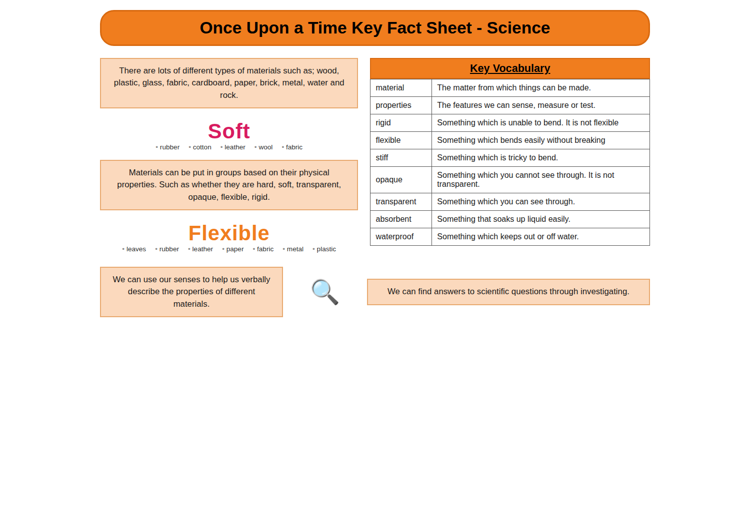Once Upon a Time Key Fact Sheet - Science
There are lots of different types of materials such as; wood, plastic, glass, fabric, cardboard, paper, brick, metal, water and rock.
Soft
rubber
cotton
leather
wool
fabric
Materials can be put in groups based on their physical properties. Such as whether they are hard, soft, transparent, opaque, flexible, rigid.
Flexible
leaves
rubber
leather
paper
fabric
metal
plastic
Key Vocabulary
| material | The matter from which things can be made. |
| properties | The features we can sense, measure or test. |
| rigid | Something which is unable to bend. It is not flexible |
| flexible | Something which bends easily without breaking |
| stiff | Something which is tricky to bend. |
| opaque | Something which you cannot see through. It is not transparent. |
| transparent | Something which you can see through. |
| absorbent | Something that soaks up liquid easily. |
| waterproof | Something which keeps out or off water. |
We can use our senses to help us verbally describe the properties of different materials.
🔍
We can find answers to scientific questions through investigating.